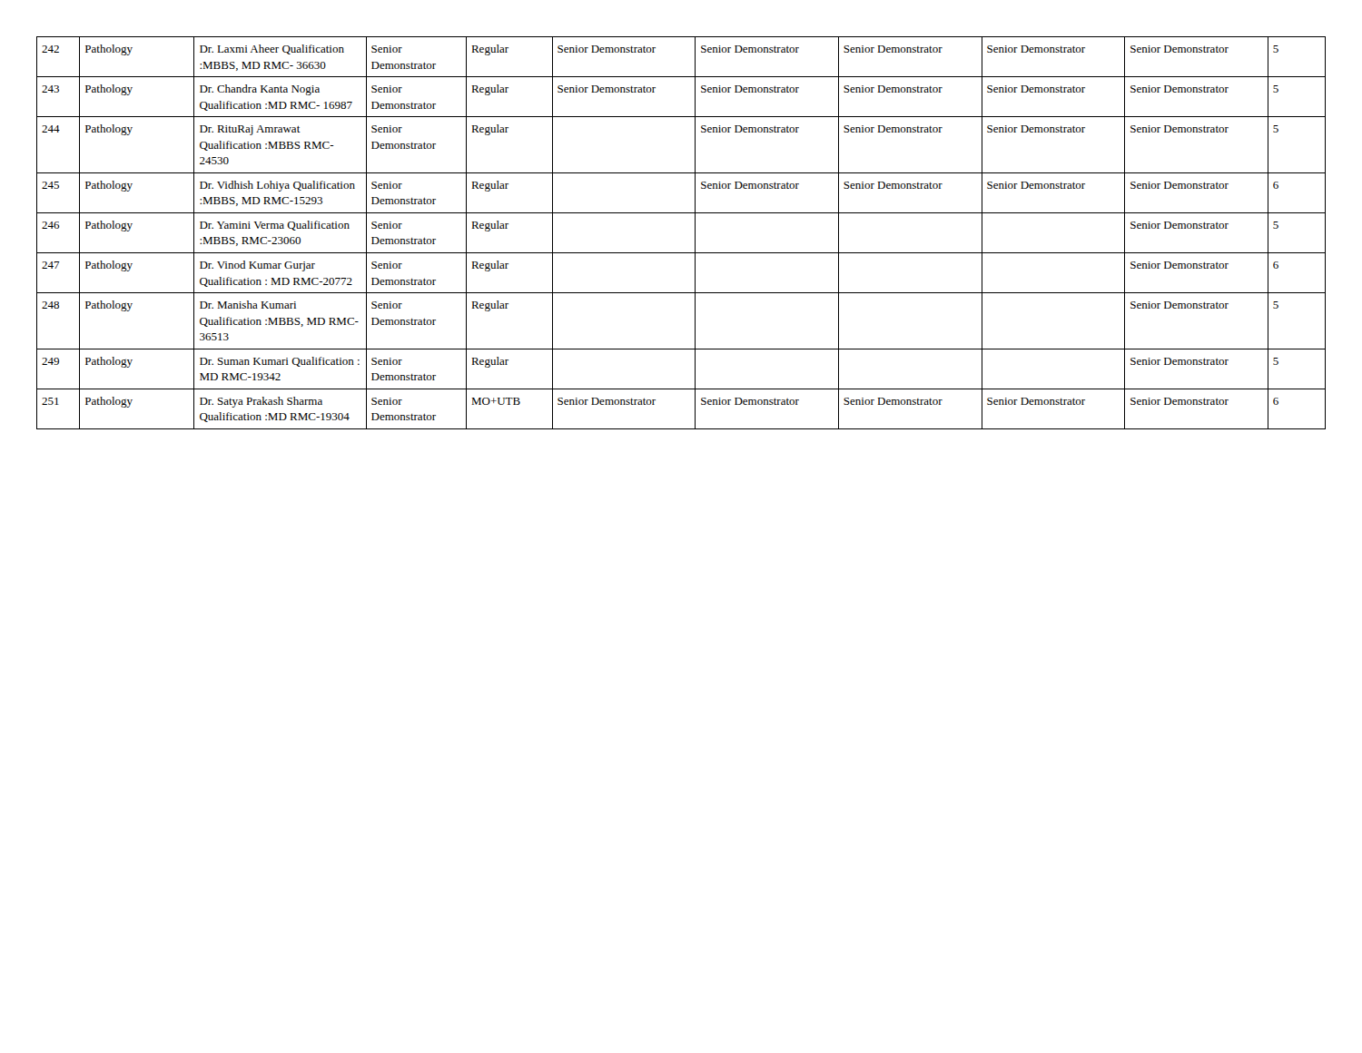| 242 | Pathology | Dr. Laxmi Aheer Qualification :MBBS, MD RMC- 36630 | Senior Demonstrator | Regular | Senior Demonstrator | Senior Demonstrator | Senior Demonstrator | Senior Demonstrator | Senior Demonstrator | 5 |
| 243 | Pathology | Dr. Chandra Kanta Nogia Qualification :MD RMC- 16987 | Senior Demonstrator | Regular | Senior Demonstrator | Senior Demonstrator | Senior Demonstrator | Senior Demonstrator | Senior Demonstrator | 5 |
| 244 | Pathology | Dr. RituRaj Amrawat Qualification :MBBS RMC- 24530 | Senior Demonstrator | Regular | | Senior Demonstrator | Senior Demonstrator | Senior Demonstrator | Senior Demonstrator | 5 |
| 245 | Pathology | Dr. Vidhish Lohiya Qualification :MBBS, MD RMC-15293 | Senior Demonstrator | Regular | | Senior Demonstrator | Senior Demonstrator | Senior Demonstrator | Senior Demonstrator | 6 |
| 246 | Pathology | Dr. Yamini Verma Qualification :MBBS, RMC-23060 | Senior Demonstrator | Regular | | | | | Senior Demonstrator | 5 |
| 247 | Pathology | Dr. Vinod Kumar Gurjar Qualification : MD RMC-20772 | Senior Demonstrator | Regular | | | | | Senior Demonstrator | 6 |
| 248 | Pathology | Dr. Manisha Kumari Qualification :MBBS, MD RMC-36513 | Senior Demonstrator | Regular | | | | | Senior Demonstrator | 5 |
| 249 | Pathology | Dr. Suman Kumari Qualification : MD RMC-19342 | Senior Demonstrator | Regular | | | | | Senior Demonstrator | 5 |
| 251 | Pathology | Dr. Satya Prakash Sharma Qualification :MD RMC-19304 | Senior Demonstrator | MO+UTB | Senior Demonstrator | Senior Demonstrator | Senior Demonstrator | Senior Demonstrator | Senior Demonstrator | 6 |